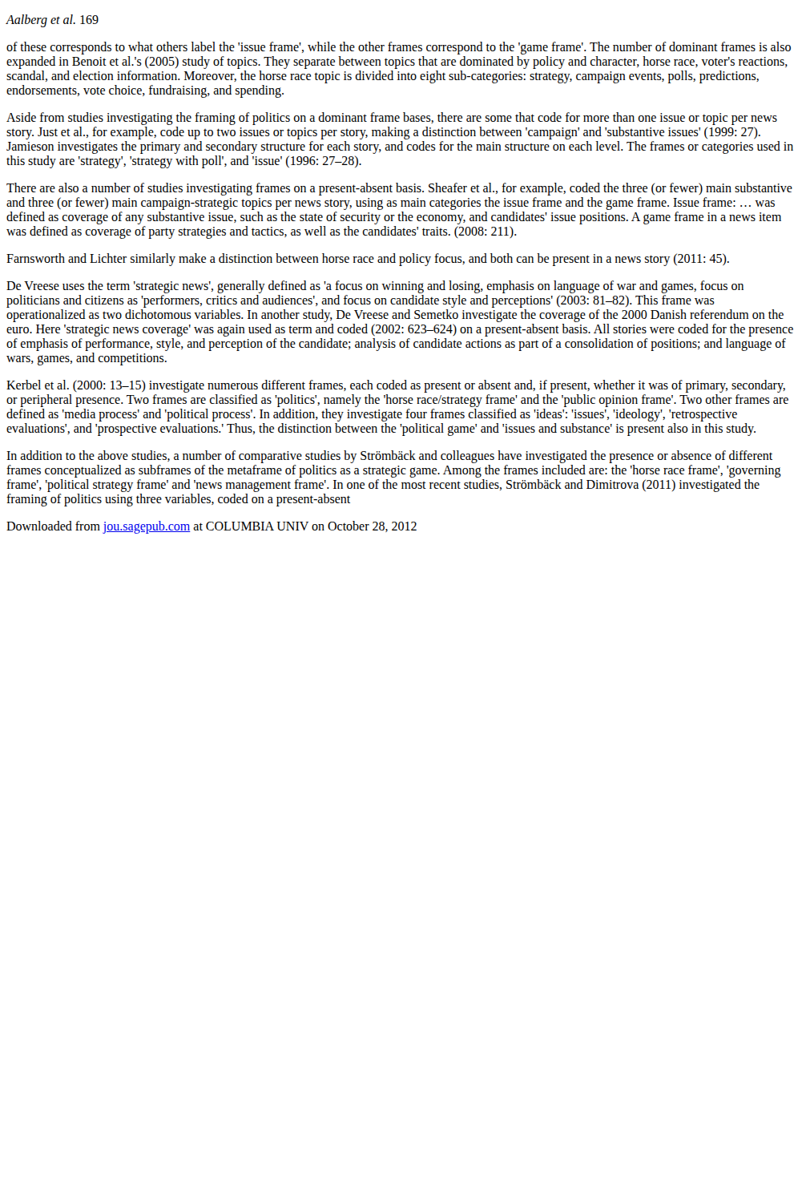Aalberg et al. 169
of these corresponds to what others label the 'issue frame', while the other frames correspond to the 'game frame'. The number of dominant frames is also expanded in Benoit et al.'s (2005) study of topics. They separate between topics that are dominated by policy and character, horse race, voter's reactions, scandal, and election information. Moreover, the horse race topic is divided into eight sub-categories: strategy, campaign events, polls, predictions, endorsements, vote choice, fundraising, and spending.
Aside from studies investigating the framing of politics on a dominant frame bases, there are some that code for more than one issue or topic per news story. Just et al., for example, code up to two issues or topics per story, making a distinction between 'campaign' and 'substantive issues' (1999: 27). Jamieson investigates the primary and secondary structure for each story, and codes for the main structure on each level. The frames or categories used in this study are 'strategy', 'strategy with poll', and 'issue' (1996: 27–28).
There are also a number of studies investigating frames on a present-absent basis. Sheafer et al., for example, coded the three (or fewer) main substantive and three (or fewer) main campaign-strategic topics per news story, using as main categories the issue frame and the game frame. Issue frame: … was defined as coverage of any substantive issue, such as the state of security or the economy, and candidates' issue positions. A game frame in a news item was defined as coverage of party strategies and tactics, as well as the candidates' traits. (2008: 211).
Farnsworth and Lichter similarly make a distinction between horse race and policy focus, and both can be present in a news story (2011: 45).
De Vreese uses the term 'strategic news', generally defined as 'a focus on winning and losing, emphasis on language of war and games, focus on politicians and citizens as 'performers, critics and audiences', and focus on candidate style and perceptions' (2003: 81–82). This frame was operationalized as two dichotomous variables. In another study, De Vreese and Semetko investigate the coverage of the 2000 Danish referendum on the euro. Here 'strategic news coverage' was again used as term and coded (2002: 623–624) on a present-absent basis. All stories were coded for the presence of emphasis of performance, style, and perception of the candidate; analysis of candidate actions as part of a consolidation of positions; and language of wars, games, and competitions.
Kerbel et al. (2000: 13–15) investigate numerous different frames, each coded as present or absent and, if present, whether it was of primary, secondary, or peripheral presence. Two frames are classified as 'politics', namely the 'horse race/strategy frame' and the 'public opinion frame'. Two other frames are defined as 'media process' and 'political process'. In addition, they investigate four frames classified as 'ideas': 'issues', 'ideology', 'retrospective evaluations', and 'prospective evaluations.' Thus, the distinction between the 'political game' and 'issues and substance' is present also in this study.
In addition to the above studies, a number of comparative studies by Strömbäck and colleagues have investigated the presence or absence of different frames conceptualized as subframes of the metaframe of politics as a strategic game. Among the frames included are: the 'horse race frame', 'governing frame', 'political strategy frame' and 'news management frame'. In one of the most recent studies, Strömbäck and Dimitrova (2011) investigated the framing of politics using three variables, coded on a present-absent
Downloaded from jou.sagepub.com at COLUMBIA UNIV on October 28, 2012